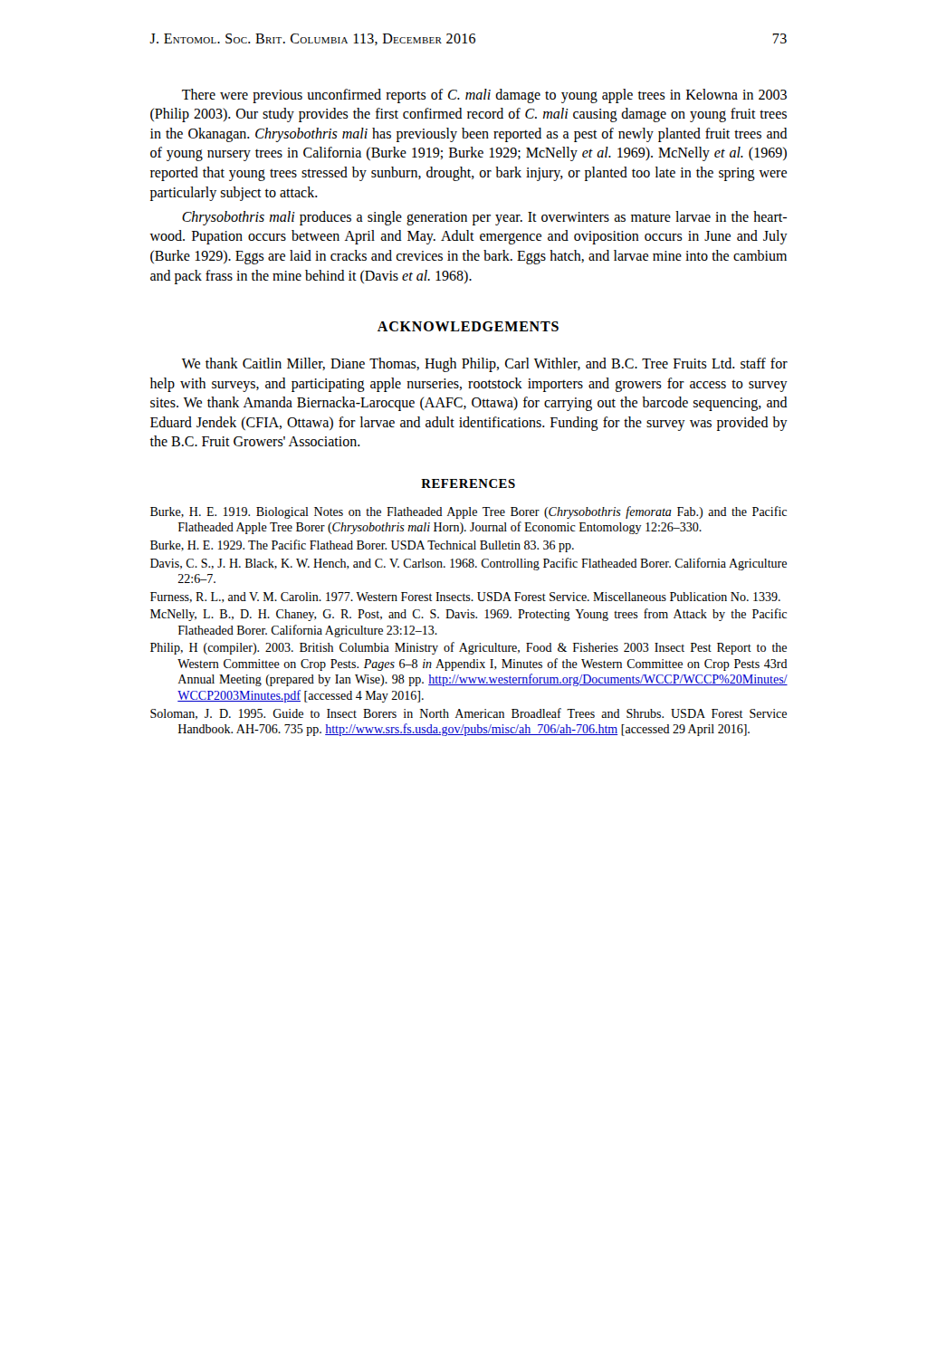J. Entomol. Soc. Brit. Columbia 113, December 2016 73
There were previous unconfirmed reports of C. mali damage to young apple trees in Kelowna in 2003 (Philip 2003). Our study provides the first confirmed record of C. mali causing damage on young fruit trees in the Okanagan. Chrysobothris mali has previously been reported as a pest of newly planted fruit trees and of young nursery trees in California (Burke 1919; Burke 1929; McNelly et al. 1969). McNelly et al. (1969) reported that young trees stressed by sunburn, drought, or bark injury, or planted too late in the spring were particularly subject to attack.
Chrysobothris mali produces a single generation per year. It overwinters as mature larvae in the heartwood. Pupation occurs between April and May. Adult emergence and oviposition occurs in June and July (Burke 1929). Eggs are laid in cracks and crevices in the bark. Eggs hatch, and larvae mine into the cambium and pack frass in the mine behind it (Davis et al. 1968).
ACKNOWLEDGEMENTS
We thank Caitlin Miller, Diane Thomas, Hugh Philip, Carl Withler, and B.C. Tree Fruits Ltd. staff for help with surveys, and participating apple nurseries, rootstock importers and growers for access to survey sites. We thank Amanda Biernacka-Larocque (AAFC, Ottawa) for carrying out the barcode sequencing, and Eduard Jendek (CFIA, Ottawa) for larvae and adult identifications. Funding for the survey was provided by the B.C. Fruit Growers' Association.
REFERENCES
Burke, H. E. 1919. Biological Notes on the Flatheaded Apple Tree Borer (Chrysobothris femorata Fab.) and the Pacific Flatheaded Apple Tree Borer (Chrysobothris mali Horn). Journal of Economic Entomology 12:26–330.
Burke, H. E. 1929. The Pacific Flathead Borer. USDA Technical Bulletin 83. 36 pp.
Davis, C. S., J. H. Black, K. W. Hench, and C. V. Carlson. 1968. Controlling Pacific Flatheaded Borer. California Agriculture 22:6–7.
Furness, R. L., and V. M. Carolin. 1977. Western Forest Insects. USDA Forest Service. Miscellaneous Publication No. 1339.
McNelly, L. B., D. H. Chaney, G. R. Post, and C. S. Davis. 1969. Protecting Young trees from Attack by the Pacific Flatheaded Borer. California Agriculture 23:12–13.
Philip, H (compiler). 2003. British Columbia Ministry of Agriculture, Food & Fisheries 2003 Insect Pest Report to the Western Committee on Crop Pests. Pages 6–8 in Appendix I, Minutes of the Western Committee on Crop Pests 43rd Annual Meeting (prepared by Ian Wise). 98 pp. http://www.westernforum.org/Documents/WCCP/WCCP%20Minutes/WCCP2003Minutes.pdf [accessed 4 May 2016].
Soloman, J. D. 1995. Guide to Insect Borers in North American Broadleaf Trees and Shrubs. USDA Forest Service Handbook. AH-706. 735 pp. http://www.srs.fs.usda.gov/pubs/misc/ah_706/ah-706.htm [accessed 29 April 2016].